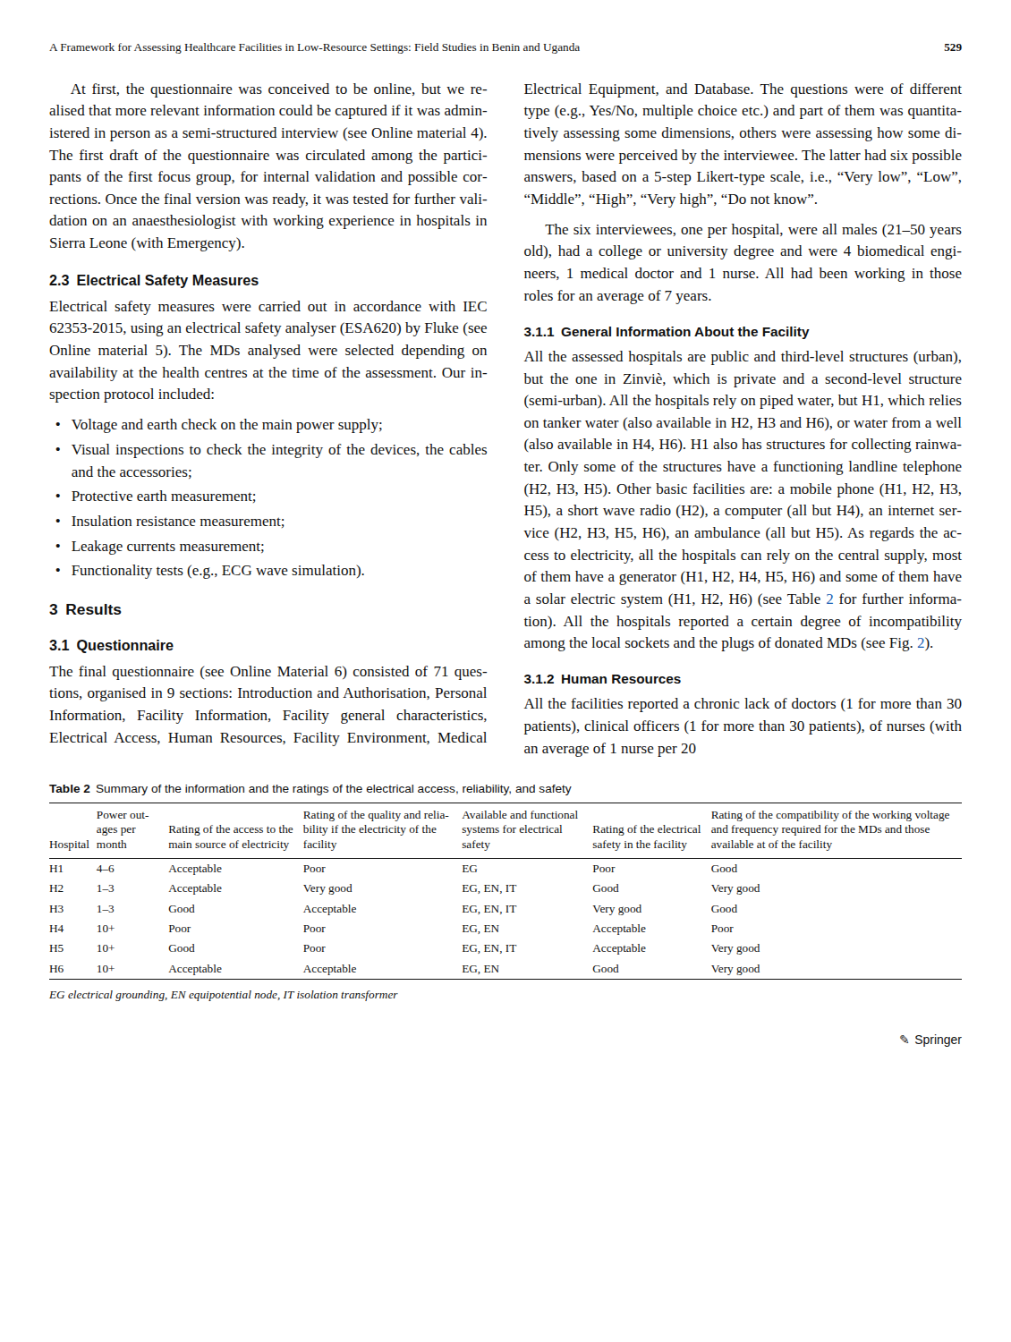A Framework for Assessing Healthcare Facilities in Low-Resource Settings: Field Studies in Benin and Uganda
529
At first, the questionnaire was conceived to be online, but we realised that more relevant information could be captured if it was administered in person as a semi-structured interview (see Online material 4). The first draft of the questionnaire was circulated among the participants of the first focus group, for internal validation and possible corrections. Once the final version was ready, it was tested for further validation on an anaesthesiologist with working experience in hospitals in Sierra Leone (with Emergency).
2.3 Electrical Safety Measures
Electrical safety measures were carried out in accordance with IEC 62353-2015, using an electrical safety analyser (ESA620) by Fluke (see Online material 5). The MDs analysed were selected depending on availability at the health centres at the time of the assessment. Our inspection protocol included:
Voltage and earth check on the main power supply;
Visual inspections to check the integrity of the devices, the cables and the accessories;
Protective earth measurement;
Insulation resistance measurement;
Leakage currents measurement;
Functionality tests (e.g., ECG wave simulation).
3 Results
3.1 Questionnaire
The final questionnaire (see Online Material 6) consisted of 71 questions, organised in 9 sections: Introduction and Authorisation, Personal Information, Facility Information, Facility general characteristics, Electrical Access, Human Resources, Facility Environment, Medical Electrical Equipment, and Database. The questions were of different type (e.g., Yes/No, multiple choice etc.) and part of them was quantitatively assessing some dimensions, others were assessing how some dimensions were perceived by the interviewee. The latter had six possible answers, based on a 5-step Likert-type scale, i.e., “Very low”, “Low”, “Middle”, “High”, “Very high”, “Do not know”.
The six interviewees, one per hospital, were all males (21–50 years old), had a college or university degree and were 4 biomedical engineers, 1 medical doctor and 1 nurse. All had been working in those roles for an average of 7 years.
3.1.1 General Information About the Facility
All the assessed hospitals are public and third-level structures (urban), but the one in Zinviè, which is private and a second-level structure (semi-urban). All the hospitals rely on piped water, but H1, which relies on tanker water (also available in H2, H3 and H6), or water from a well (also available in H4, H6). H1 also has structures for collecting rainwater. Only some of the structures have a functioning landline telephone (H2, H3, H5). Other basic facilities are: a mobile phone (H1, H2, H3, H5), a short wave radio (H2), a computer (all but H4), an internet service (H2, H3, H5, H6), an ambulance (all but H5). As regards the access to electricity, all the hospitals can rely on the central supply, most of them have a generator (H1, H2, H4, H5, H6) and some of them have a solar electric system (H1, H2, H6) (see Table 2 for further information). All the hospitals reported a certain degree of incompatibility among the local sockets and the plugs of donated MDs (see Fig. 2).
3.1.2 Human Resources
All the facilities reported a chronic lack of doctors (1 for more than 30 patients), clinical officers (1 for more than 30 patients), of nurses (with an average of 1 nurse per 20
Table 2 Summary of the information and the ratings of the electrical access, reliability, and safety
| Hospital | Power outages per month | Rating of the access to the main source of electricity | Rating of the quality and reliability if the electricity of the facility | Available and functional systems for electrical safety | Rating of the electrical safety in the facility | Rating of the compatibility of the working voltage and frequency required for the MDs and those available at of the facility |
| --- | --- | --- | --- | --- | --- | --- |
| H1 | 4–6 | Acceptable | Poor | EG | Poor | Good |
| H2 | 1–3 | Acceptable | Very good | EG, EN, IT | Good | Very good |
| H3 | 1–3 | Good | Acceptable | EG, EN, IT | Very good | Good |
| H4 | 10+ | Poor | Poor | EG, EN | Acceptable | Poor |
| H5 | 10+ | Good | Poor | EG, EN, IT | Acceptable | Very good |
| H6 | 10+ | Acceptable | Acceptable | EG, EN | Good | Very good |
EG electrical grounding, EN equipotential node, IT isolation transformer
✎Springer